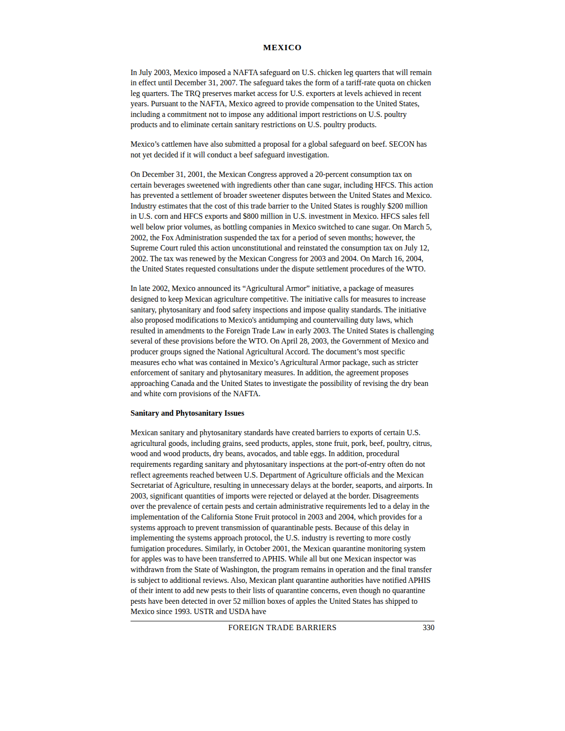MEXICO
In July 2003, Mexico imposed a NAFTA safeguard on U.S. chicken leg quarters that will remain in effect until December 31, 2007. The safeguard takes the form of a tariff-rate quota on chicken leg quarters. The TRQ preserves market access for U.S. exporters at levels achieved in recent years. Pursuant to the NAFTA, Mexico agreed to provide compensation to the United States, including a commitment not to impose any additional import restrictions on U.S. poultry products and to eliminate certain sanitary restrictions on U.S. poultry products.
Mexico’s cattlemen have also submitted a proposal for a global safeguard on beef. SECON has not yet decided if it will conduct a beef safeguard investigation.
On December 31, 2001, the Mexican Congress approved a 20-percent consumption tax on certain beverages sweetened with ingredients other than cane sugar, including HFCS. This action has prevented a settlement of broader sweetener disputes between the United States and Mexico. Industry estimates that the cost of this trade barrier to the United States is roughly $200 million in U.S. corn and HFCS exports and $800 million in U.S. investment in Mexico. HFCS sales fell well below prior volumes, as bottling companies in Mexico switched to cane sugar. On March 5, 2002, the Fox Administration suspended the tax for a period of seven months; however, the Supreme Court ruled this action unconstitutional and reinstated the consumption tax on July 12, 2002. The tax was renewed by the Mexican Congress for 2003 and 2004. On March 16, 2004, the United States requested consultations under the dispute settlement procedures of the WTO.
In late 2002, Mexico announced its “Agricultural Armor” initiative, a package of measures designed to keep Mexican agriculture competitive. The initiative calls for measures to increase sanitary, phytosanitary and food safety inspections and impose quality standards. The initiative also proposed modifications to Mexico's antidumping and countervailing duty laws, which resulted in amendments to the Foreign Trade Law in early 2003. The United States is challenging several of these provisions before the WTO. On April 28, 2003, the Government of Mexico and producer groups signed the National Agricultural Accord. The document’s most specific measures echo what was contained in Mexico’s Agricultural Armor package, such as stricter enforcement of sanitary and phytosanitary measures. In addition, the agreement proposes approaching Canada and the United States to investigate the possibility of revising the dry bean and white corn provisions of the NAFTA.
Sanitary and Phytosanitary Issues
Mexican sanitary and phytosanitary standards have created barriers to exports of certain U.S. agricultural goods, including grains, seed products, apples, stone fruit, pork, beef, poultry, citrus, wood and wood products, dry beans, avocados, and table eggs. In addition, procedural requirements regarding sanitary and phytosanitary inspections at the port-of-entry often do not reflect agreements reached between U.S. Department of Agriculture officials and the Mexican Secretariat of Agriculture, resulting in unnecessary delays at the border, seaports, and airports. In 2003, significant quantities of imports were rejected or delayed at the border. Disagreements over the prevalence of certain pests and certain administrative requirements led to a delay in the implementation of the California Stone Fruit protocol in 2003 and 2004, which provides for a systems approach to prevent transmission of quarantinable pests. Because of this delay in implementing the systems approach protocol, the U.S. industry is reverting to more costly fumigation procedures. Similarly, in October 2001, the Mexican quarantine monitoring system for apples was to have been transferred to APHIS. While all but one Mexican inspector was withdrawn from the State of Washington, the program remains in operation and the final transfer is subject to additional reviews. Also, Mexican plant quarantine authorities have notified APHIS of their intent to add new pests to their lists of quarantine concerns, even though no quarantine pests have been detected in over 52 million boxes of apples the United States has shipped to Mexico since 1993. USTR and USDA have
FOREIGN TRADE BARRIERS 330